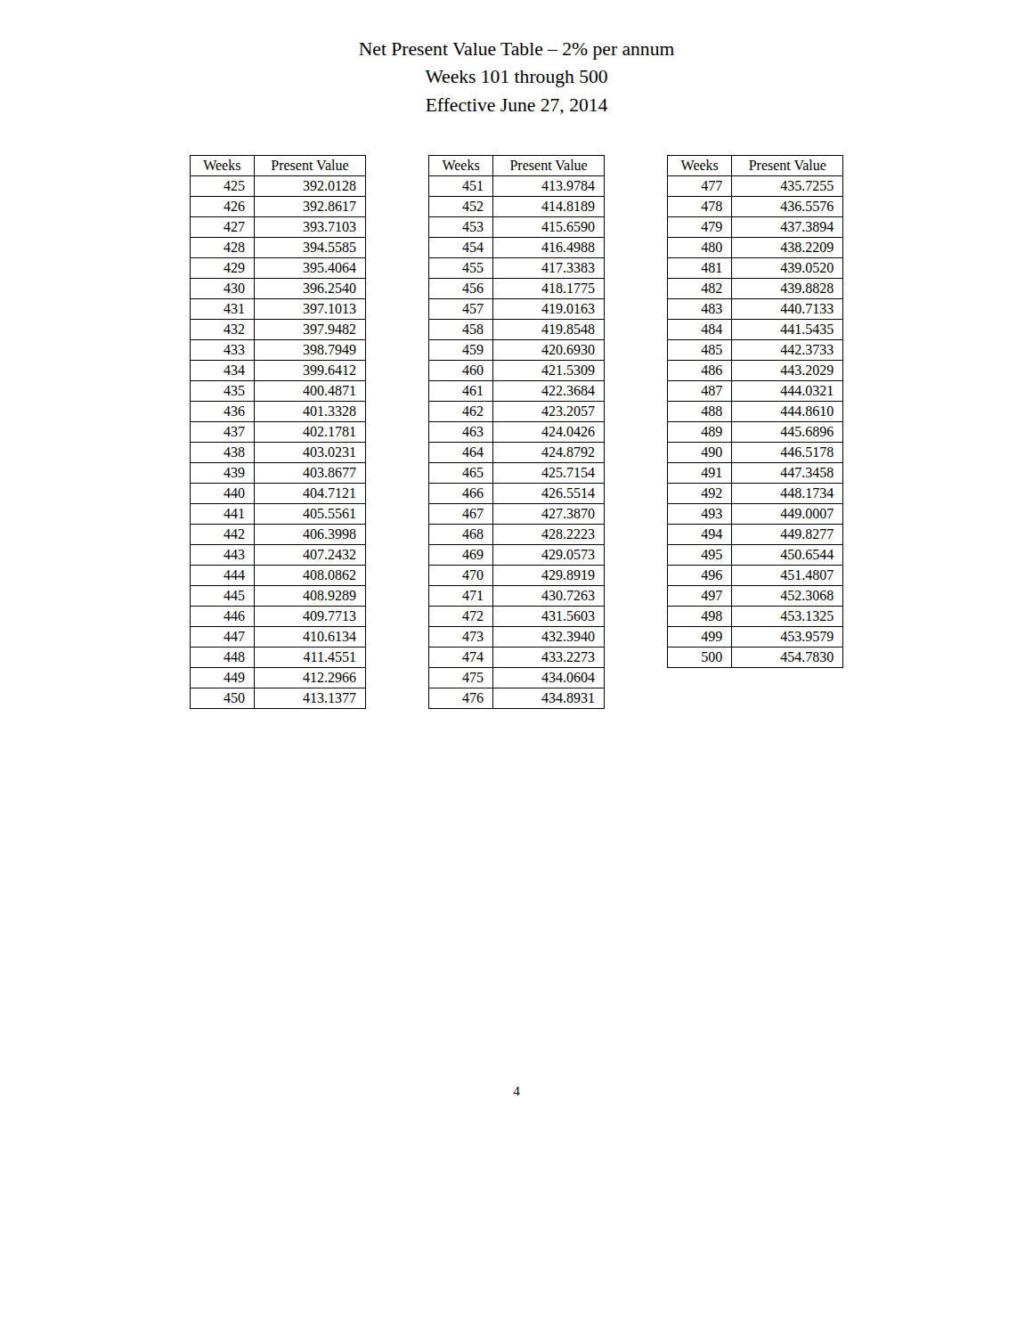Net Present Value Table – 2% per annum
Weeks 101 through 500
Effective June 27, 2014
| Weeks | Present Value |
| --- | --- |
| 425 | 392.0128 |
| 426 | 392.8617 |
| 427 | 393.7103 |
| 428 | 394.5585 |
| 429 | 395.4064 |
| 430 | 396.2540 |
| 431 | 397.1013 |
| 432 | 397.9482 |
| 433 | 398.7949 |
| 434 | 399.6412 |
| 435 | 400.4871 |
| 436 | 401.3328 |
| 437 | 402.1781 |
| 438 | 403.0231 |
| 439 | 403.8677 |
| 440 | 404.7121 |
| 441 | 405.5561 |
| 442 | 406.3998 |
| 443 | 407.2432 |
| 444 | 408.0862 |
| 445 | 408.9289 |
| 446 | 409.7713 |
| 447 | 410.6134 |
| 448 | 411.4551 |
| 449 | 412.2966 |
| 450 | 413.1377 |
| Weeks | Present Value |
| --- | --- |
| 451 | 413.9784 |
| 452 | 414.8189 |
| 453 | 415.6590 |
| 454 | 416.4988 |
| 455 | 417.3383 |
| 456 | 418.1775 |
| 457 | 419.0163 |
| 458 | 419.8548 |
| 459 | 420.6930 |
| 460 | 421.5309 |
| 461 | 422.3684 |
| 462 | 423.2057 |
| 463 | 424.0426 |
| 464 | 424.8792 |
| 465 | 425.7154 |
| 466 | 426.5514 |
| 467 | 427.3870 |
| 468 | 428.2223 |
| 469 | 429.0573 |
| 470 | 429.8919 |
| 471 | 430.7263 |
| 472 | 431.5603 |
| 473 | 432.3940 |
| 474 | 433.2273 |
| 475 | 434.0604 |
| 476 | 434.8931 |
| Weeks | Present Value |
| --- | --- |
| 477 | 435.7255 |
| 478 | 436.5576 |
| 479 | 437.3894 |
| 480 | 438.2209 |
| 481 | 439.0520 |
| 482 | 439.8828 |
| 483 | 440.7133 |
| 484 | 441.5435 |
| 485 | 442.3733 |
| 486 | 443.2029 |
| 487 | 444.0321 |
| 488 | 444.8610 |
| 489 | 445.6896 |
| 490 | 446.5178 |
| 491 | 447.3458 |
| 492 | 448.1734 |
| 493 | 449.0007 |
| 494 | 449.8277 |
| 495 | 450.6544 |
| 496 | 451.4807 |
| 497 | 452.3068 |
| 498 | 453.1325 |
| 499 | 453.9579 |
| 500 | 454.7830 |
4